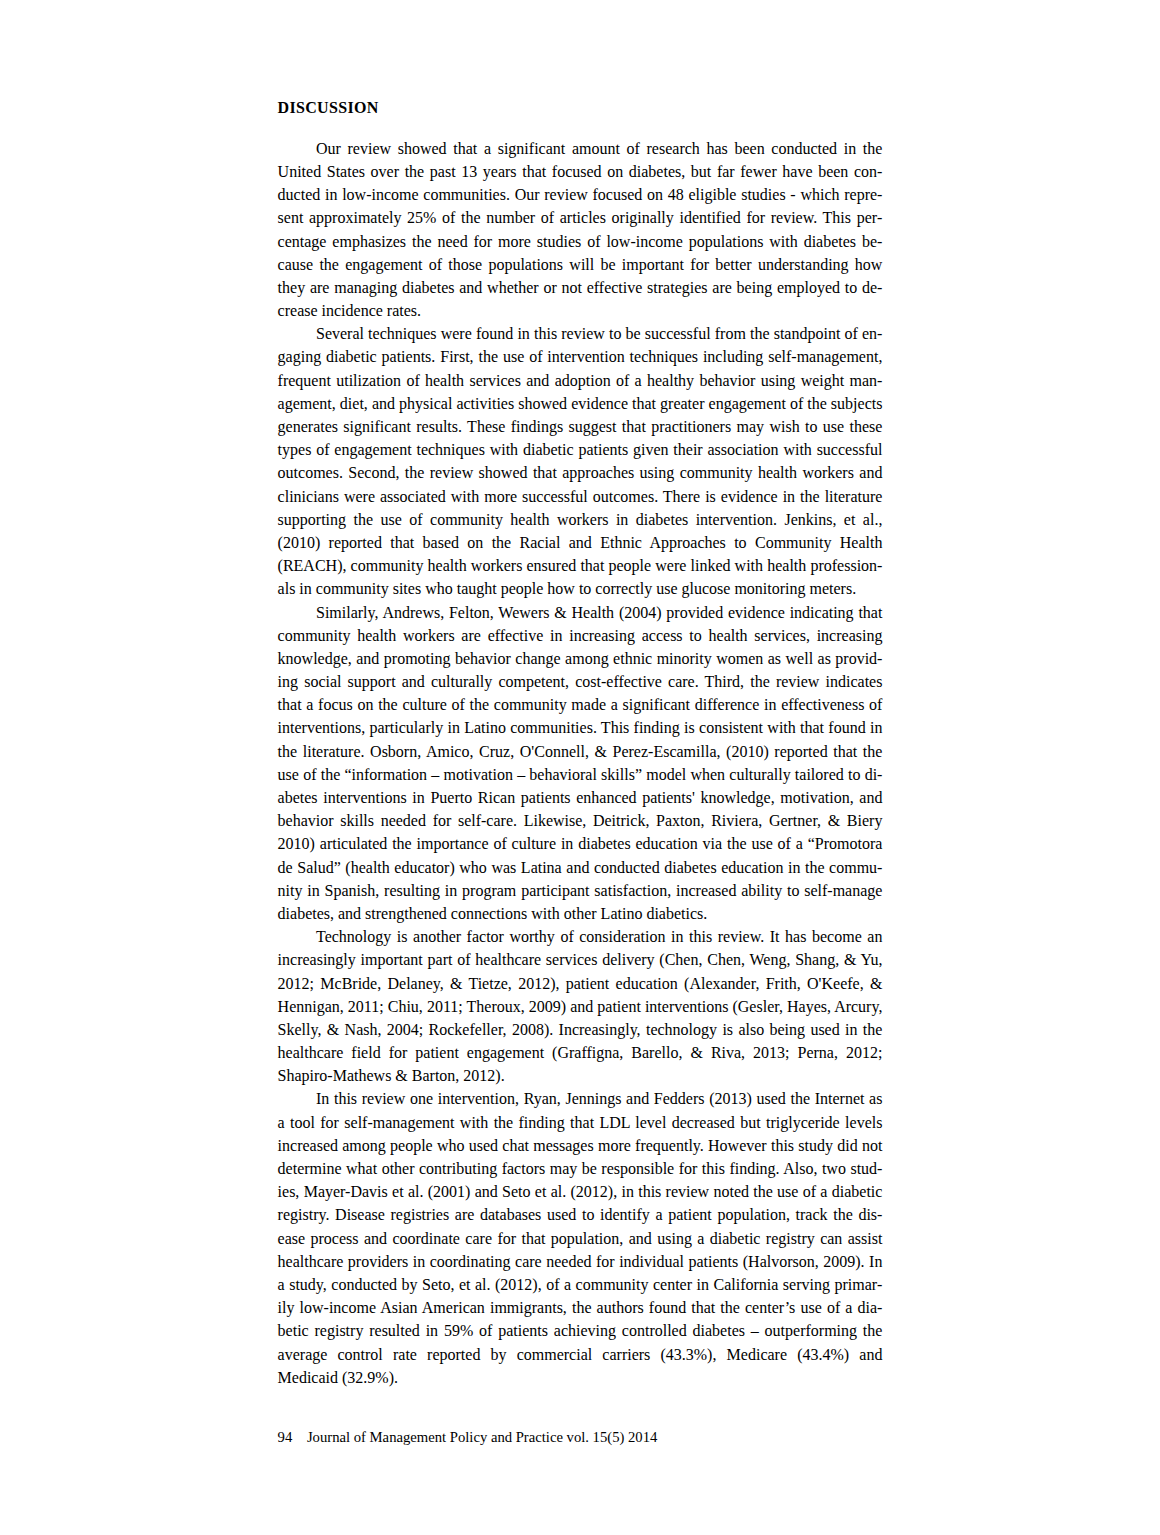DISCUSSION
Our review showed that a significant amount of research has been conducted in the United States over the past 13 years that focused on diabetes, but far fewer have been conducted in low-income communities. Our review focused on 48 eligible studies - which represent approximately 25% of the number of articles originally identified for review. This percentage emphasizes the need for more studies of low-income populations with diabetes because the engagement of those populations will be important for better understanding how they are managing diabetes and whether or not effective strategies are being employed to decrease incidence rates.
Several techniques were found in this review to be successful from the standpoint of engaging diabetic patients. First, the use of intervention techniques including self-management, frequent utilization of health services and adoption of a healthy behavior using weight management, diet, and physical activities showed evidence that greater engagement of the subjects generates significant results. These findings suggest that practitioners may wish to use these types of engagement techniques with diabetic patients given their association with successful outcomes. Second, the review showed that approaches using community health workers and clinicians were associated with more successful outcomes. There is evidence in the literature supporting the use of community health workers in diabetes intervention. Jenkins, et al., (2010) reported that based on the Racial and Ethnic Approaches to Community Health (REACH), community health workers ensured that people were linked with health professionals in community sites who taught people how to correctly use glucose monitoring meters.
Similarly, Andrews, Felton, Wewers & Health (2004) provided evidence indicating that community health workers are effective in increasing access to health services, increasing knowledge, and promoting behavior change among ethnic minority women as well as providing social support and culturally competent, cost-effective care. Third, the review indicates that a focus on the culture of the community made a significant difference in effectiveness of interventions, particularly in Latino communities. This finding is consistent with that found in the literature. Osborn, Amico, Cruz, O'Connell, & Perez-Escamilla, (2010) reported that the use of the “information – motivation – behavioral skills” model when culturally tailored to diabetes interventions in Puerto Rican patients enhanced patients' knowledge, motivation, and behavior skills needed for self-care. Likewise, Deitrick, Paxton, Riviera, Gertner, & Biery 2010) articulated the importance of culture in diabetes education via the use of a “Promotora de Salud” (health educator) who was Latina and conducted diabetes education in the community in Spanish, resulting in program participant satisfaction, increased ability to self-manage diabetes, and strengthened connections with other Latino diabetics.
Technology is another factor worthy of consideration in this review. It has become an increasingly important part of healthcare services delivery (Chen, Chen, Weng, Shang, & Yu, 2012; McBride, Delaney, & Tietze, 2012), patient education (Alexander, Frith, O'Keefe, & Hennigan, 2011; Chiu, 2011; Theroux, 2009) and patient interventions (Gesler, Hayes, Arcury, Skelly, & Nash, 2004; Rockefeller, 2008). Increasingly, technology is also being used in the healthcare field for patient engagement (Graffigna, Barello, & Riva, 2013; Perna, 2012; Shapiro-Mathews & Barton, 2012).
In this review one intervention, Ryan, Jennings and Fedders (2013) used the Internet as a tool for self-management with the finding that LDL level decreased but triglyceride levels increased among people who used chat messages more frequently. However this study did not determine what other contributing factors may be responsible for this finding. Also, two studies, Mayer-Davis et al. (2001) and Seto et al. (2012), in this review noted the use of a diabetic registry. Disease registries are databases used to identify a patient population, track the disease process and coordinate care for that population, and using a diabetic registry can assist healthcare providers in coordinating care needed for individual patients (Halvorson, 2009). In a study, conducted by Seto, et al. (2012), of a community center in California serving primarily low-income Asian American immigrants, the authors found that the center’s use of a diabetic registry resulted in 59% of patients achieving controlled diabetes – outperforming the average control rate reported by commercial carriers (43.3%), Medicare (43.4%) and Medicaid (32.9%).
94 Journal of Management Policy and Practice vol. 15(5) 2014